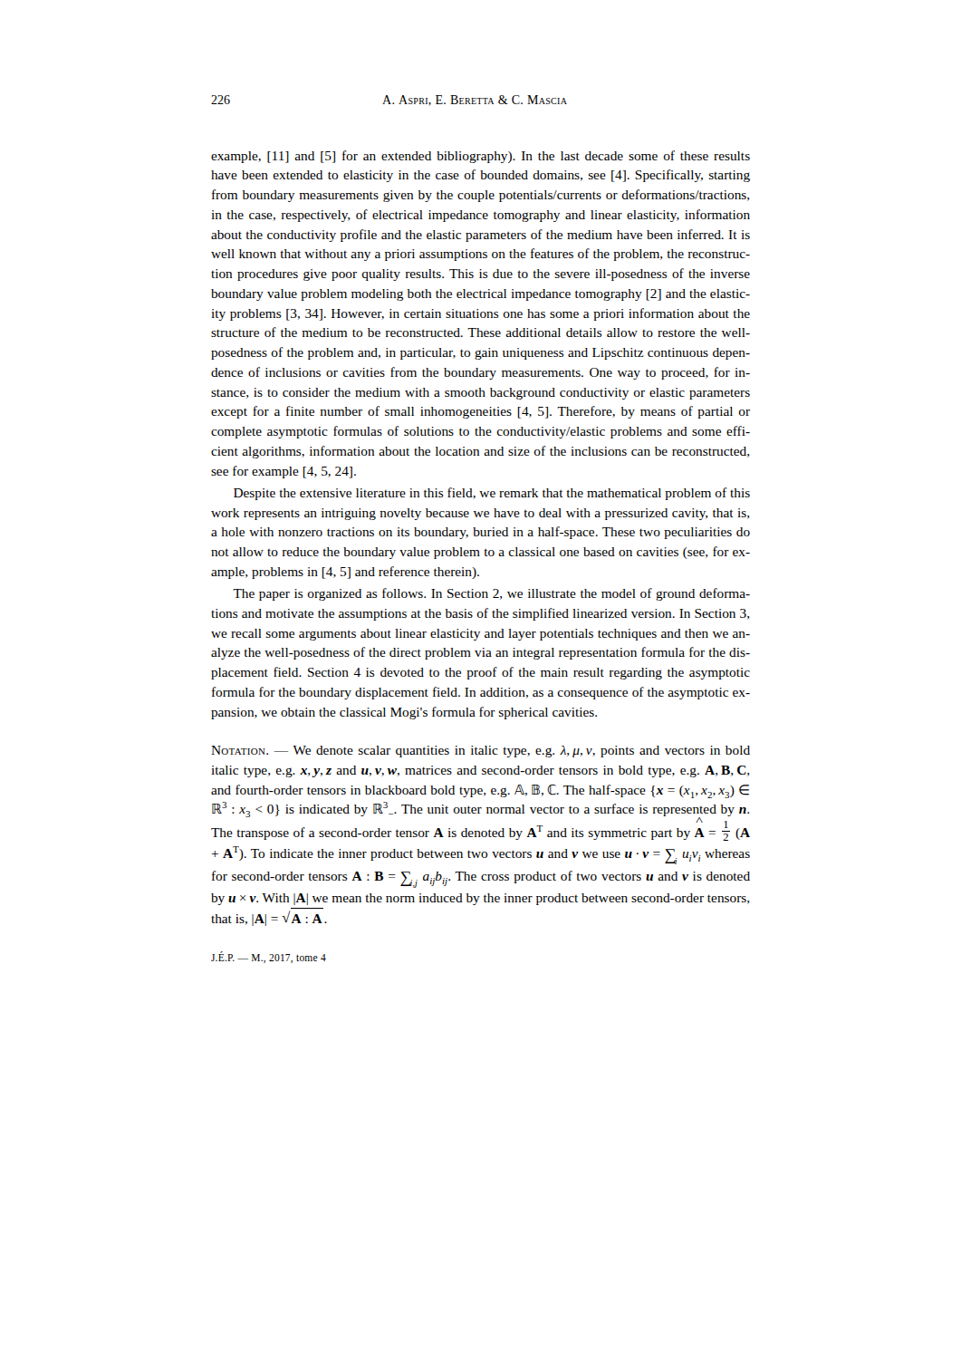226
A. Aspri, E. Beretta & C. Mascia
example, [11] and [5] for an extended bibliography). In the last decade some of these results have been extended to elasticity in the case of bounded domains, see [4]. Specif­ically, starting from boundary measurements given by the couple potentials/currents or deformations/tractions, in the case, respectively, of electrical impedance tomogra­phy and linear elasticity, information about the conductivity profile and the elastic parameters of the medium have been inferred. It is well known that without any a pri­ori assumptions on the features of the problem, the reconstruction procedures give poor quality results. This is due to the severe ill-posedness of the inverse boundary value problem modeling both the electrical impedance tomography [2] and the elastic­ity problems [3, 34]. However, in certain situations one has some a priori information about the structure of the medium to be reconstructed. These additional details allow to restore the well-posedness of the problem and, in particular, to gain uniqueness and Lipschitz continuous dependence of inclusions or cavities from the boundary measure­ments. One way to proceed, for instance, is to consider the medium with a smooth background conductivity or elastic parameters except for a finite number of small inhomogeneities [4, 5]. Therefore, by means of partial or complete asymptotic formu­las of solutions to the conductivity/elastic problems and some efficient algorithms, information about the location and size of the inclusions can be reconstructed, see for example [4, 5, 24].
Despite the extensive literature in this field, we remark that the mathematical problem of this work represents an intriguing novelty because we have to deal with a pressurized cavity, that is, a hole with nonzero tractions on its boundary, buried in a half-space. These two peculiarities do not allow to reduce the boundary value problem to a classical one based on cavities (see, for example, problems in [4, 5] and reference therein).
The paper is organized as follows. In Section 2, we illustrate the model of ground deformations and motivate the assumptions at the basis of the simplified linearized version. In Section 3, we recall some arguments about linear elasticity and layer po­tentials techniques and then we analyze the well-posedness of the direct problem via an integral representation formula for the displacement field. Section 4 is devoted to the proof of the main result regarding the asymptotic formula for the boundary dis­placement field. In addition, as a consequence of the asymptotic expansion, we obtain the classical Mogi's formula for spherical cavities.
Notation.—We denote scalar quantities in italic type, e.g. λ, μ, ν, points and vectors in bold italic type, e.g. x, y, z and u, v, w, matrices and second-order tensors in bold type, e.g. A, B, C, and fourth-order tensors in blackboard bold type, e.g. 𝔸, 𝔹, ℂ. The half-space {x = (x1, x2, x3) ∈ ℝ3 : x3 < 0} is indicated by ℝ3−. The unit outer normal vector to a surface is represented by n. The transpose of a second-order tensor A is denoted by AT and its symmetric part by A = 12 (A + AT). To indicate the inner product between two vectors u and v we use u · v = ∑i uivi whereas for second-order tensors A : B = ∑i,j aijbij. The cross product of two vectors u and v is denoted by u × v. With |A| we mean the norm induced by the inner product between second-order tensors, that is, |A| = A : A.
J.É.P. — M., 2017, tome 4